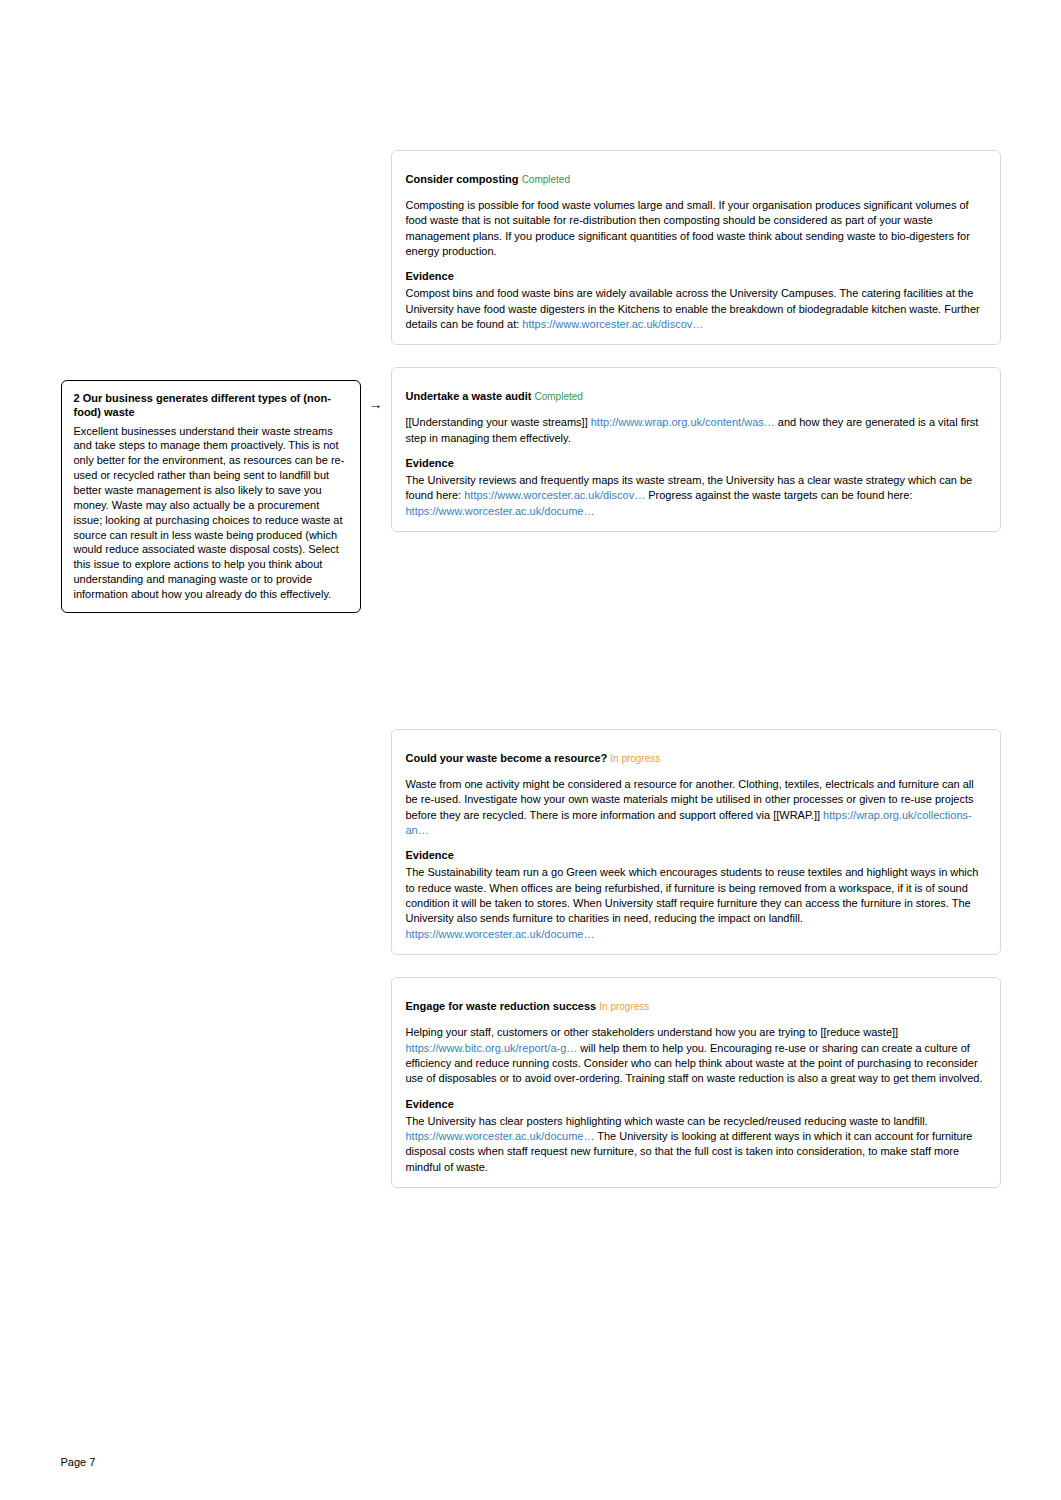2 Our business generates different types of (non-food) waste
Excellent businesses understand their waste streams and take steps to manage them proactively. This is not only better for the environment, as resources can be re-used or recycled rather than being sent to landfill but better waste management is also likely to save you money. Waste may also actually be a procurement issue; looking at purchasing choices to reduce waste at source can result in less waste being produced (which would reduce associated waste disposal costs). Select this issue to explore actions to help you think about understanding and managing waste or to provide information about how you already do this effectively.
→
Consider composting Completed
Composting is possible for food waste volumes large and small. If your organisation produces significant volumes of food waste that is not suitable for re-distribution then composting should be considered as part of your waste management plans. If you produce significant quantities of food waste think about sending waste to bio-digesters for energy production.
Evidence
Compost bins and food waste bins are widely available across the University Campuses. The catering facilities at the University have food waste digesters in the Kitchens to enable the breakdown of biodegradable kitchen waste. Further details can be found at: https://www.worcester.ac.uk/discov…
Undertake a waste audit Completed
[[Understanding your waste streams]] http://www.wrap.org.uk/content/was… and how they are generated is a vital first step in managing them effectively.
Evidence
The University reviews and frequently maps its waste stream, the University has a clear waste strategy which can be found here: https://www.worcester.ac.uk/discov… Progress against the waste targets can be found here: https://www.worcester.ac.uk/docume…
Could your waste become a resource? In progress
Waste from one activity might be considered a resource for another. Clothing, textiles, electricals and furniture can all be re-used. Investigate how your own waste materials might be utilised in other processes or given to re-use projects before they are recycled. There is more information and support offered via [[WRAP.]] https://wrap.org.uk/collections-an…
Evidence
The Sustainability team run a go Green week which encourages students to reuse textiles and highlight ways in which to reduce waste. When offices are being refurbished, if furniture is being removed from a workspace, if it is of sound condition it will be taken to stores. When University staff require furniture they can access the furniture in stores. The University also sends furniture to charities in need, reducing the impact on landfill. https://www.worcester.ac.uk/docume…
Engage for waste reduction success In progress
Helping your staff, customers or other stakeholders understand how you are trying to [[reduce waste]] https://www.bitc.org.uk/report/a-g… will help them to help you. Encouraging re-use or sharing can create a culture of efficiency and reduce running costs. Consider who can help think about waste at the point of purchasing to reconsider use of disposables or to avoid over-ordering. Training staff on waste reduction is also a great way to get them involved.
Evidence
The University has clear posters highlighting which waste can be recycled/reused reducing waste to landfill. https://www.worcester.ac.uk/docume… The University is looking at different ways in which it can account for furniture disposal costs when staff request new furniture, so that the full cost is taken into consideration, to make staff more mindful of waste.
Page 7